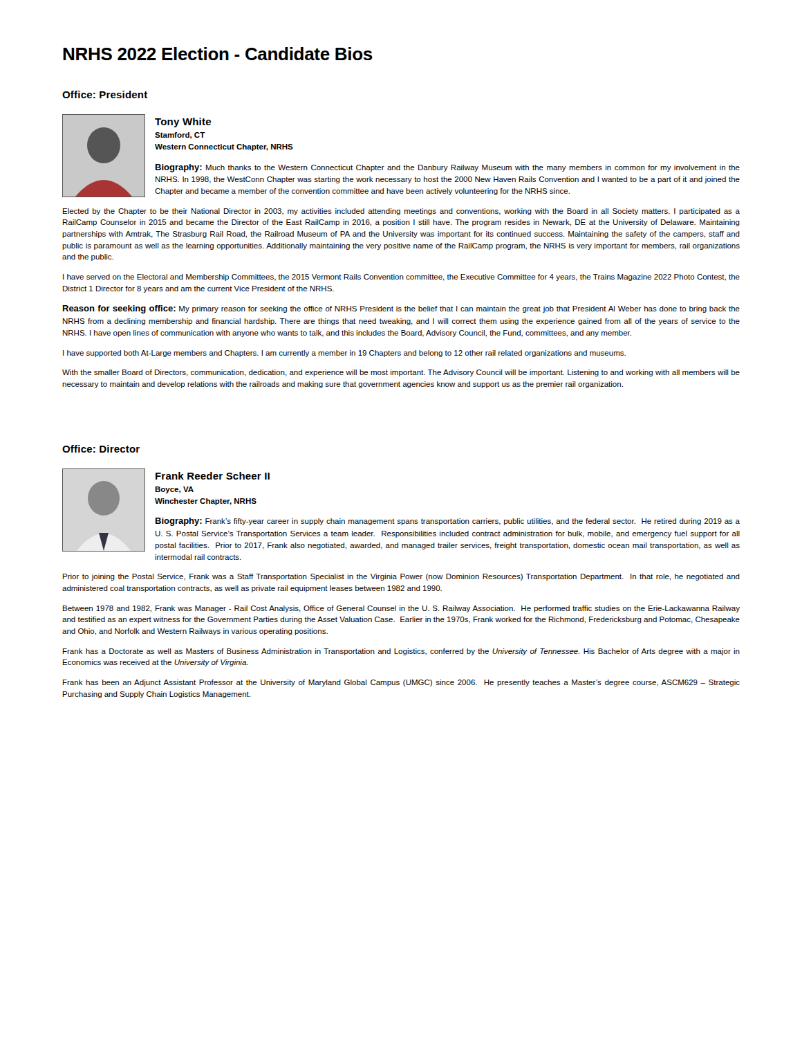NRHS 2022 Election - Candidate Bios
Office: President
Tony White
Stamford, CT
Western Connecticut Chapter, NRHS
Biography: Much thanks to the Western Connecticut Chapter and the Danbury Railway Museum with the many members in common for my involvement in the NRHS. In 1998, the WestConn Chapter was starting the work necessary to host the 2000 New Haven Rails Convention and I wanted to be a part of it and joined the Chapter and became a member of the convention committee and have been actively volunteering for the NRHS since.
Elected by the Chapter to be their National Director in 2003, my activities included attending meetings and conventions, working with the Board in all Society matters. I participated as a RailCamp Counselor in 2015 and became the Director of the East RailCamp in 2016, a position I still have. The program resides in Newark, DE at the University of Delaware. Maintaining partnerships with Amtrak, The Strasburg Rail Road, the Railroad Museum of PA and the University was important for its continued success. Maintaining the safety of the campers, staff and public is paramount as well as the learning opportunities. Additionally maintaining the very positive name of the RailCamp program, the NRHS is very important for members, rail organizations and the public.
I have served on the Electoral and Membership Committees, the 2015 Vermont Rails Convention committee, the Executive Committee for 4 years, the Trains Magazine 2022 Photo Contest, the District 1 Director for 8 years and am the current Vice President of the NRHS.
Reason for seeking office: My primary reason for seeking the office of NRHS President is the belief that I can maintain the great job that President Al Weber has done to bring back the NRHS from a declining membership and financial hardship. There are things that need tweaking, and I will correct them using the experience gained from all of the years of service to the NRHS. I have open lines of communication with anyone who wants to talk, and this includes the Board, Advisory Council, the Fund, committees, and any member.
I have supported both At-Large members and Chapters. I am currently a member in 19 Chapters and belong to 12 other rail related organizations and museums.
With the smaller Board of Directors, communication, dedication, and experience will be most important. The Advisory Council will be important. Listening to and working with all members will be necessary to maintain and develop relations with the railroads and making sure that government agencies know and support us as the premier rail organization.
Office: Director
Frank Reeder Scheer II
Boyce, VA
Winchester Chapter, NRHS
Biography: Frank’s fifty-year career in supply chain management spans transportation carriers, public utilities, and the federal sector. He retired during 2019 as a U. S. Postal Service’s Transportation Services a team leader. Responsibilities included contract administration for bulk, mobile, and emergency fuel support for all postal facilities. Prior to 2017, Frank also negotiated, awarded, and managed trailer services, freight transportation, domestic ocean mail transportation, as well as intermodal rail contracts.
Prior to joining the Postal Service, Frank was a Staff Transportation Specialist in the Virginia Power (now Dominion Resources) Transportation Department. In that role, he negotiated and administered coal transportation contracts, as well as private rail equipment leases between 1982 and 1990.
Between 1978 and 1982, Frank was Manager - Rail Cost Analysis, Office of General Counsel in the U. S. Railway Association. He performed traffic studies on the Erie-Lackawanna Railway and testified as an expert witness for the Government Parties during the Asset Valuation Case. Earlier in the 1970s, Frank worked for the Richmond, Fredericksburg and Potomac, Chesapeake and Ohio, and Norfolk and Western Railways in various operating positions.
Frank has a Doctorate as well as Masters of Business Administration in Transportation and Logistics, conferred by the University of Tennessee. His Bachelor of Arts degree with a major in Economics was received at the University of Virginia.
Frank has been an Adjunct Assistant Professor at the University of Maryland Global Campus (UMGC) since 2006. He presently teaches a Master’s degree course, ASCM629 – Strategic Purchasing and Supply Chain Logistics Management.